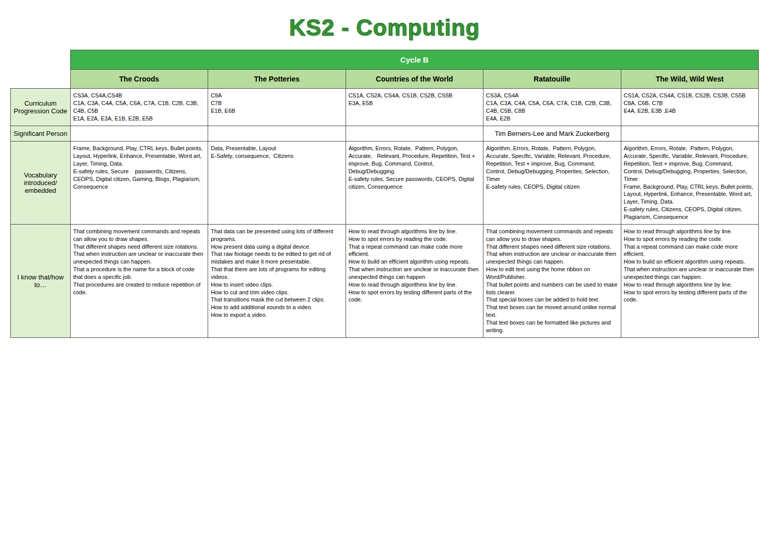KS2 - Computing
| | Cycle B |
| | The Croods | The Potteries | Countries of the World | Ratatouille | The Wild, Wild West |
| Curriculum Progression Code | CS3A, CS4A,CS4B C1A, C3A, C4A, C5A, C6A, C7A, C1B, C2B, C3B, C4B, C5B E1A, E2A, E3A, E1B, E2B, E5B | C9A C7B E1B, E6B | CS1A, CS2A, CS4A, CS1B, CS2B, CS5B E3A, E5B | CS3A, CS4A C1A, C3A, C4A, C5A, C6A, C7A, C1B, C2B, C3B, C4B, C5B, C8B E4A, E2B | CS1A, CS2A, CS4A, CS1B, CS2B, CS3B, CS5B C8A, C6B, C7B E4A, E2B, E3B ,E4B |
| Significant Person | | | | Tim Berners-Lee and Mark Zuckerberg | |
| Vocabulary introduced/ embedded | Frame, Background, Play, CTRL keys, Bullet points, Layout, Hyperlink, Enhance, Presentable, Word art, Layer, Timing, Data. E-safety rules, Secure passwords, Citizens, CEOPS, Digital citizen, Gaming, Blogs, Plagiarism, Consequence | Data, Presentable, Layout E-Safety, consequence, Citizens | Algorithm, Errors, Rotate, Pattern, Polygon, Accurate, Relevant, Procedure, Repetition, Test + improve, Bug, Command, Control, Debug/Debugging. E-safety rules, Secure passwords, CEOPS, Digital citizen, Consequence | Algorithm, Errors, Rotate, Pattern, Polygon, Accurate, Specific, Variable, Relevant, Procedure, Repetition, Test + improve, Bug, Command, Control, Debug/Debugging, Properties, Selection, Timer E-safety rules, CEOPS, Digital citizen | Algorithm, Errors, Rotate, Pattern, Polygon, Accurate, Specific, Variable, Relevant, Procedure, Repetition, Test + improve, Bug, Command, Control, Debug/Debugging, Properties, Selection, Timer Frame, Background, Play, CTRL keys, Bullet points, Layout, Hyperlink, Enhance, Presentable, Word art, Layer, Timing, Data. E-safety rules, Citizens, CEOPS, Digital citizen, Plagiarism, Consequence |
| I know that/how to… | That combining movement commands and repeats can allow you to draw shapes. That different shapes need different size rotations. That when instruction are unclear or inaccurate then unexpected things can happen. That a procedure is the name for a block of code that does a specific job. That procedures are created to reduce repetition of code. | That data can be presented using lots of different programs. How present data using a digital device. That raw footage needs to be edited to get rid of mistakes and make it more presentable. That that there are lots of programs for editing videos. How to insert video clips. How to cut and trim video clips. That transitions mask the cut between 2 clips. How to add additional sounds to a video. How to export a video. | How to read through algorithms line by line. How to spot errors by reading the code. That a repeat command can make code more efficient. How to build an efficient algorithm using repeats. That when instruction are unclear or inaccurate then unexpected things can happen How to read through algorithms line by line. How to spot errors by testing different parts of the code. | That combining movement commands and repeats can allow you to draw shapes. That different shapes need different size rotations. That when instruction are unclear or inaccurate then unexpected things can happen. How to edit text using the home ribbon on Word/Publisher. That bullet points and numbers can be used to make lists clearer. That special boxes can be added to hold text. That text boxes can be moved around unlike normal text. That text boxes can be formatted like pictures and writing. | How to read through algorithms line by line. How to spot errors by reading the code. That a repeat command can make code more efficient. How to build an efficient algorithm using repeats. That when instruction are unclear or inaccurate then unexpected things can happen. How to read through algorithms line by line. How to spot errors by testing different parts of the code. |